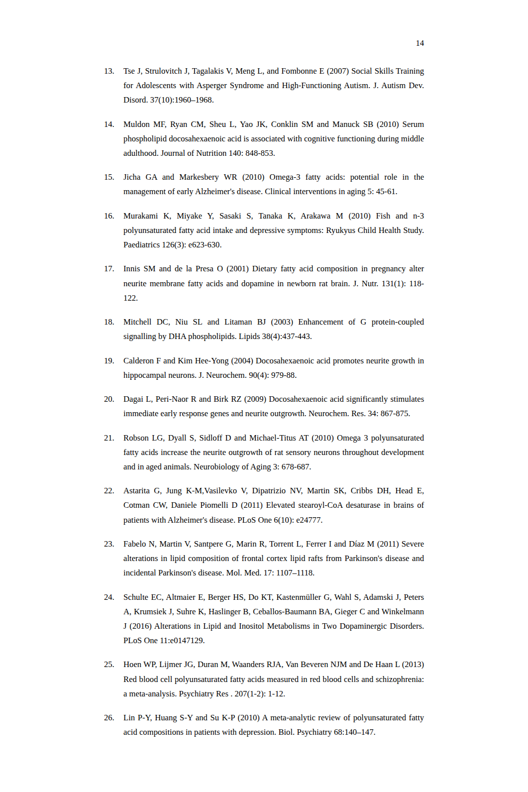14
13. Tse J, Strulovitch J, Tagalakis V, Meng L, and Fombonne E (2007) Social Skills Training for Adolescents with Asperger Syndrome and High-Functioning Autism. J. Autism Dev. Disord. 37(10):1960–1968.
14. Muldon MF, Ryan CM, Sheu L, Yao JK, Conklin SM and Manuck SB (2010) Serum phospholipid docosahexaenoic acid is associated with cognitive functioning during middle adulthood. Journal of Nutrition 140: 848-853.
15. Jicha GA and Markesbery WR (2010) Omega-3 fatty acids: potential role in the management of early Alzheimer's disease. Clinical interventions in aging 5: 45-61.
16. Murakami K, Miyake Y, Sasaki S, Tanaka K, Arakawa M (2010) Fish and n-3 polyunsaturated fatty acid intake and depressive symptoms: Ryukyus Child Health Study. Paediatrics 126(3): e623-630.
17. Innis SM and de la Presa O (2001) Dietary fatty acid composition in pregnancy alter neurite membrane fatty acids and dopamine in newborn rat brain. J. Nutr. 131(1): 118-122.
18. Mitchell DC, Niu SL and Litaman BJ (2003) Enhancement of G protein-coupled signalling by DHA phospholipids. Lipids 38(4):437-443.
19. Calderon F and Kim Hee-Yong (2004) Docosahexaenoic acid promotes neurite growth in hippocampal neurons. J. Neurochem. 90(4): 979-88.
20. Dagai L, Peri-Naor R and Birk RZ (2009) Docosahexaenoic acid significantly stimulates immediate early response genes and neurite outgrowth. Neurochem. Res. 34: 867-875.
21. Robson LG, Dyall S, Sidloff D and Michael-Titus AT (2010) Omega 3 polyunsaturated fatty acids increase the neurite outgrowth of rat sensory neurons throughout development and in aged animals. Neurobiology of Aging 3: 678-687.
22. Astarita G, Jung K-M,Vasilevko V, Dipatrizio NV, Martin SK, Cribbs DH, Head E, Cotman CW, Daniele Piomelli D (2011) Elevated stearoyl-CoA desaturase in brains of patients with Alzheimer's disease. PLoS One 6(10): e24777.
23. Fabelo N, Martin V, Santpere G, Marin R, Torrent L, Ferrer I and Díaz M (2011) Severe alterations in lipid composition of frontal cortex lipid rafts from Parkinson's disease and incidental Parkinson's disease. Mol. Med. 17: 1107–1118.
24. Schulte EC, Altmaier E, Berger HS, Do KT, Kastenmüller G, Wahl S, Adamski J, Peters A, Krumsiek J, Suhre K, Haslinger B, Ceballos-Baumann BA, Gieger C and Winkelmann J (2016) Alterations in Lipid and Inositol Metabolisms in Two Dopaminergic Disorders. PLoS One 11:e0147129.
25. Hoen WP, Lijmer JG, Duran M, Waanders RJA, Van Beveren NJM and De Haan L (2013) Red blood cell polyunsaturated fatty acids measured in red blood cells and schizophrenia: a meta-analysis. Psychiatry Res . 207(1-2): 1-12.
26. Lin P-Y, Huang S-Y and Su K-P (2010) A meta-analytic review of polyunsaturated fatty acid compositions in patients with depression. Biol. Psychiatry 68:140–147.